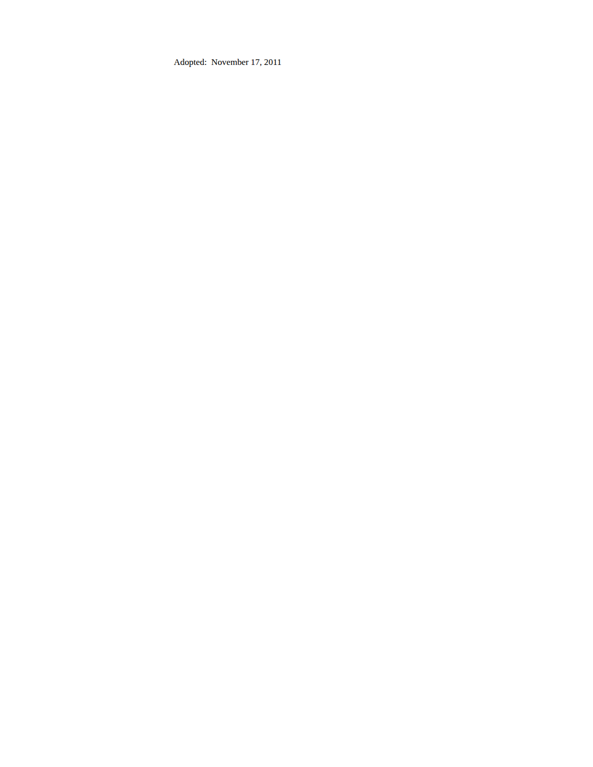Adopted: November 17, 2011